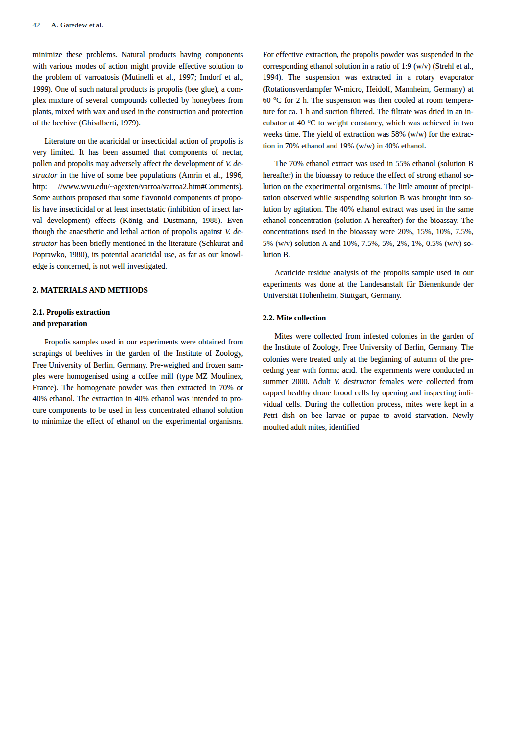42 A. Garedew et al.
minimize these problems. Natural products having components with various modes of action might provide effective solution to the problem of varroatosis (Mutinelli et al., 1997; Imdorf et al., 1999). One of such natural products is propolis (bee glue), a complex mixture of several compounds collected by honeybees from plants, mixed with wax and used in the construction and protection of the beehive (Ghisalberti, 1979).
Literature on the acaricidal or insecticidal action of propolis is very limited. It has been assumed that components of nectar, pollen and propolis may adversely affect the development of V. destructor in the hive of some bee populations (Amrin et al., 1996, http: //www.wvu.edu/~agexten/varroa/varroa2.htm#Comments). Some authors proposed that some flavonoid components of propolis have insecticidal or at least insectstatic (inhibition of insect larval development) effects (König and Dustmann, 1988). Even though the anaesthetic and lethal action of propolis against V. destructor has been briefly mentioned in the literature (Schkurat and Poprawko, 1980), its potential acaricidal use, as far as our knowledge is concerned, is not well investigated.
2. MATERIALS AND METHODS
2.1. Propolis extraction
and preparation
Propolis samples used in our experiments were obtained from scrapings of beehives in the garden of the Institute of Zoology, Free University of Berlin, Germany. Pre-weighed and frozen samples were homogenised using a coffee mill (type MZ Moulinex, France). The homogenate powder was then extracted in 70% or 40% ethanol. The extraction in 40% ethanol was intended to procure components to be used in less concentrated ethanol solution to minimize the effect of ethanol on the experimental organisms. For effective extraction, the propolis powder was suspended in the corresponding ethanol solution in a ratio of 1:9 (w/v) (Strehl et al., 1994). The suspension was extracted in a rotary evaporator (Rotationsverdampfer W-micro, Heidolf, Mannheim, Germany) at 60 oC for 2 h. The suspension was then cooled at room temperature for ca. 1 h and suction filtered. The filtrate was dried in an incubator at 40 oC to weight constancy, which was achieved in two weeks time. The yield of extraction was 58% (w/w) for the extraction in 70% ethanol and 19% (w/w) in 40% ethanol.
The 70% ethanol extract was used in 55% ethanol (solution B hereafter) in the bioassay to reduce the effect of strong ethanol solution on the experimental organisms. The little amount of precipitation observed while suspending solution B was brought into solution by agitation. The 40% ethanol extract was used in the same ethanol concentration (solution A hereafter) for the bioassay. The concentrations used in the bioassay were 20%, 15%, 10%, 7.5%, 5% (w/v) solution A and 10%, 7.5%, 5%, 2%, 1%, 0.5% (w/v) solution B.
Acaricide residue analysis of the propolis sample used in our experiments was done at the Landesanstalt für Bienenkunde der Universität Hohenheim, Stuttgart, Germany.
2.2. Mite collection
Mites were collected from infested colonies in the garden of the Institute of Zoology, Free University of Berlin, Germany. The colonies were treated only at the beginning of autumn of the preceding year with formic acid. The experiments were conducted in summer 2000. Adult V. destructor females were collected from capped healthy drone brood cells by opening and inspecting individual cells. During the collection process, mites were kept in a Petri dish on bee larvae or pupae to avoid starvation. Newly moulted adult mites, identified